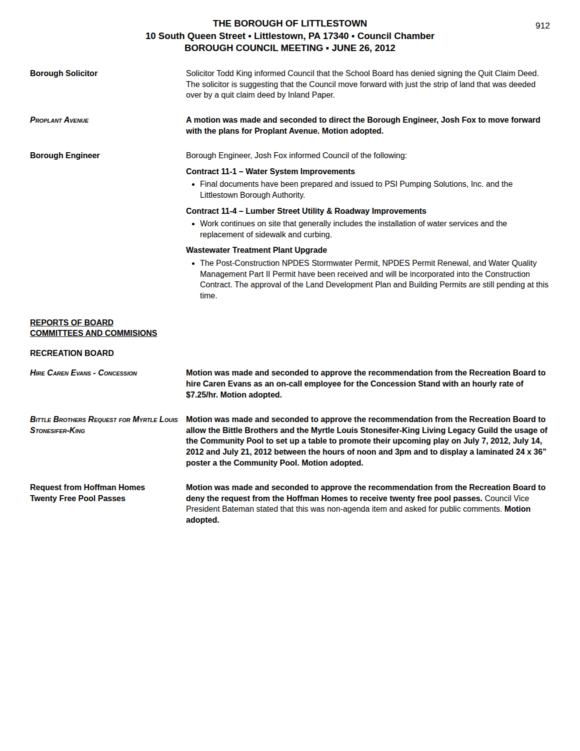912
THE BOROUGH OF LITTLESTOWN 10 South Queen Street ▪ Littlestown, PA 17340 ▪ Council Chamber BOROUGH COUNCIL MEETING ▪ JUNE 26, 2012
| Borough Solicitor | Solicitor Todd King informed Council that the School Board has denied signing the Quit Claim Deed. The solicitor is suggesting that the Council move forward with just the strip of land that was deeded over by a quit claim deed by Inland Paper. |
| Proplant Avenue | A motion was made and seconded to direct the Borough Engineer, Josh Fox to move forward with the plans for Proplant Avenue. Motion adopted. |
| Borough Engineer | Borough Engineer, Josh Fox informed Council of the following: Contract 11-1 – Water System Improvements Final documents have been prepared and issued to PSI Pumping Solutions, Inc. and the Littlestown Borough Authority. Contract 11-4 – Lumber Street Utility & Roadway Improvements Work continues on site that generally includes the installation of water services and the replacement of sidewalk and curbing. Wastewater Treatment Plant Upgrade The Post-Construction NPDES Stormwater Permit, NPDES Permit Renewal, and Water Quality Management Part II Permit have been received and will be incorporated into the Construction Contract. The approval of the Land Development Plan and Building Permits are still pending at this time. |
REPORTS OF BOARD
COMMITTEES AND COMMISIONS
RECREATION BOARD
| Hire Caren Evans - Concession | Motion was made and seconded to approve the recommendation from the Recreation Board to hire Caren Evans as an on-call employee for the Concession Stand with an hourly rate of $7.25/hr. Motion adopted. |
| Bittle Brothers Request for Myrtle Louis Stonesifer-King | Motion was made and seconded to approve the recommendation from the Recreation Board to allow the Bittle Brothers and the Myrtle Louis Stonesifer-King Living Legacy Guild the usage of the Community Pool to set up a table to promote their upcoming play on July 7, 2012, July 14, 2012 and July 21, 2012 between the hours of noon and 3pm and to display a laminated 24 x 36” poster a the Community Pool. Motion adopted. |
| Request from Hoffman Homes Twenty Free Pool Passes | Motion was made and seconded to approve the recommendation from the Recreation Board to deny the request from the Hoffman Homes to receive twenty free pool passes. Council Vice President Bateman stated that this was non-agenda item and asked for public comments. Motion adopted. |